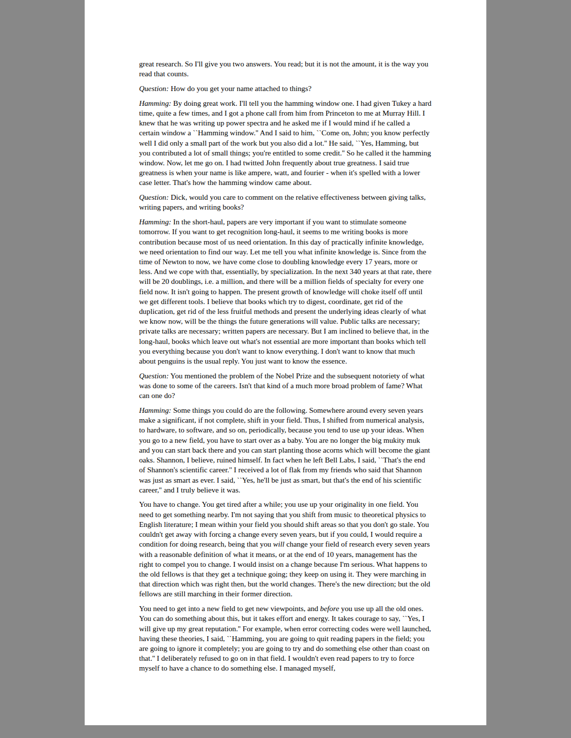great research. So I'll give you two answers. You read; but it is not the amount, it is the way you read that counts.
Question: How do you get your name attached to things?
Hamming: By doing great work. I'll tell you the hamming window one. I had given Tukey a hard time, quite a few times, and I got a phone call from him from Princeton to me at Murray Hill. I knew that he was writing up power spectra and he asked me if I would mind if he called a certain window a ``Hamming window.'' And I said to him, ``Come on, John; you know perfectly well I did only a small part of the work but you also did a lot.'' He said, ``Yes, Hamming, but you contributed a lot of small things; you're entitled to some credit.'' So he called it the hamming window. Now, let me go on. I had twitted John frequently about true greatness. I said true greatness is when your name is like ampere, watt, and fourier - when it's spelled with a lower case letter. That's how the hamming window came about.
Question: Dick, would you care to comment on the relative effectiveness between giving talks, writing papers, and writing books?
Hamming: In the short-haul, papers are very important if you want to stimulate someone tomorrow. If you want to get recognition long-haul, it seems to me writing books is more contribution because most of us need orientation. In this day of practically infinite knowledge, we need orientation to find our way. Let me tell you what infinite knowledge is. Since from the time of Newton to now, we have come close to doubling knowledge every 17 years, more or less. And we cope with that, essentially, by specialization. In the next 340 years at that rate, there will be 20 doublings, i.e. a million, and there will be a million fields of specialty for every one field now. It isn't going to happen. The present growth of knowledge will choke itself off until we get different tools. I believe that books which try to digest, coordinate, get rid of the duplication, get rid of the less fruitful methods and present the underlying ideas clearly of what we know now, will be the things the future generations will value. Public talks are necessary; private talks are necessary; written papers are necessary. But I am inclined to believe that, in the long-haul, books which leave out what's not essential are more important than books which tell you everything because you don't want to know everything. I don't want to know that much about penguins is the usual reply. You just want to know the essence.
Question: You mentioned the problem of the Nobel Prize and the subsequent notoriety of what was done to some of the careers. Isn't that kind of a much more broad problem of fame? What can one do?
Hamming: Some things you could do are the following. Somewhere around every seven years make a significant, if not complete, shift in your field. Thus, I shifted from numerical analysis, to hardware, to software, and so on, periodically, because you tend to use up your ideas. When you go to a new field, you have to start over as a baby. You are no longer the big mukity muk and you can start back there and you can start planting those acorns which will become the giant oaks. Shannon, I believe, ruined himself. In fact when he left Bell Labs, I said, ``That's the end of Shannon's scientific career.'' I received a lot of flak from my friends who said that Shannon was just as smart as ever. I said, ``Yes, he'll be just as smart, but that's the end of his scientific career,'' and I truly believe it was.
You have to change. You get tired after a while; you use up your originality in one field. You need to get something nearby. I'm not saying that you shift from music to theoretical physics to English literature; I mean within your field you should shift areas so that you don't go stale. You couldn't get away with forcing a change every seven years, but if you could, I would require a condition for doing research, being that you will change your field of research every seven years with a reasonable definition of what it means, or at the end of 10 years, management has the right to compel you to change. I would insist on a change because I'm serious. What happens to the old fellows is that they get a technique going; they keep on using it. They were marching in that direction which was right then, but the world changes. There's the new direction; but the old fellows are still marching in their former direction.
You need to get into a new field to get new viewpoints, and before you use up all the old ones. You can do something about this, but it takes effort and energy. It takes courage to say, ``Yes, I will give up my great reputation.'' For example, when error correcting codes were well launched, having these theories, I said, ``Hamming, you are going to quit reading papers in the field; you are going to ignore it completely; you are going to try and do something else other than coast on that.'' I deliberately refused to go on in that field. I wouldn't even read papers to try to force myself to have a chance to do something else. I managed myself,